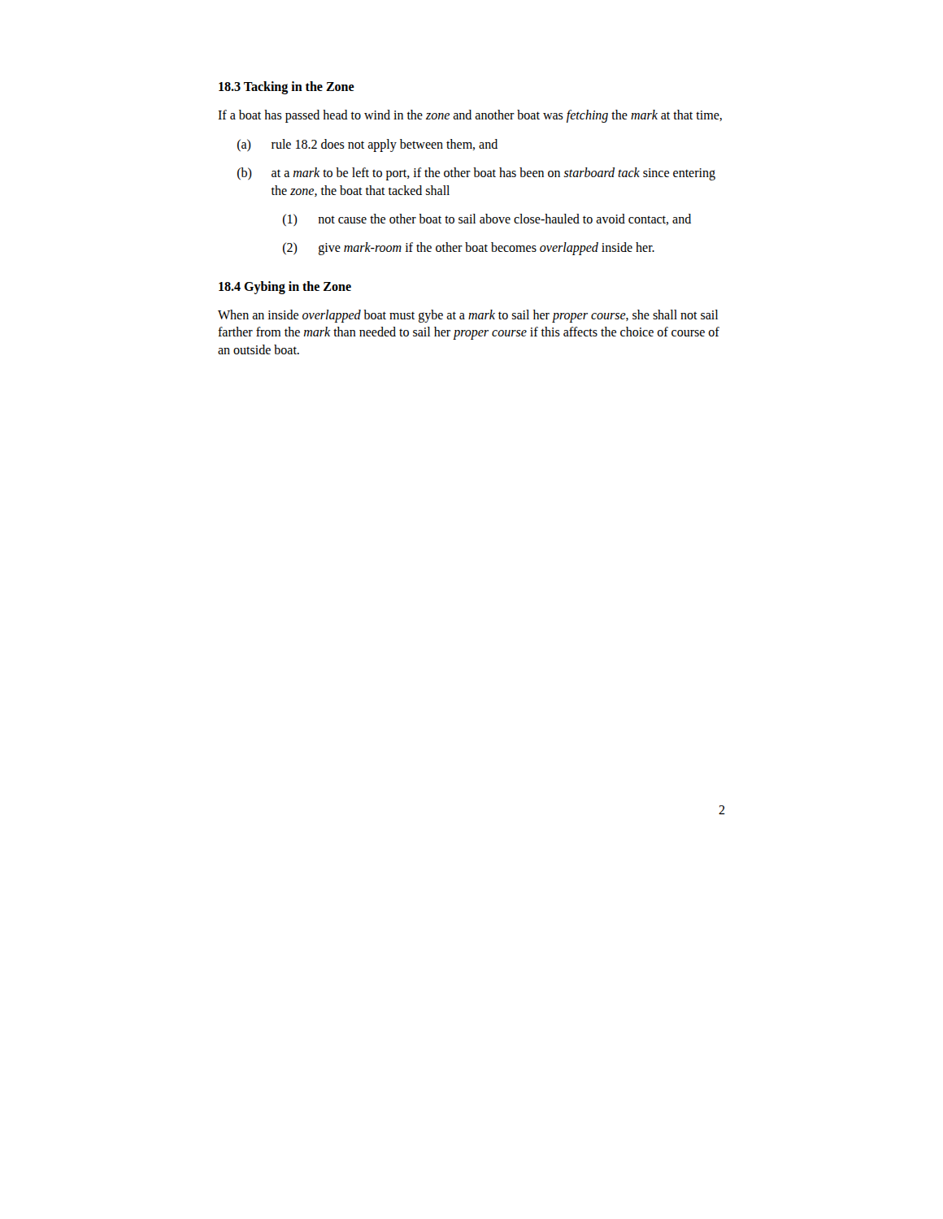18.3 Tacking in the Zone
If a boat has passed head to wind in the zone and another boat was fetching the mark at that time,
(a) rule 18.2 does not apply between them, and
(b) at a mark to be left to port, if the other boat has been on starboard tack since entering the zone, the boat that tacked shall
(1) not cause the other boat to sail above close-hauled to avoid contact, and
(2) give mark-room if the other boat becomes overlapped inside her.
18.4 Gybing in the Zone
When an inside overlapped boat must gybe at a mark to sail her proper course, she shall not sail farther from the mark than needed to sail her proper course if this affects the choice of course of an outside boat.
2